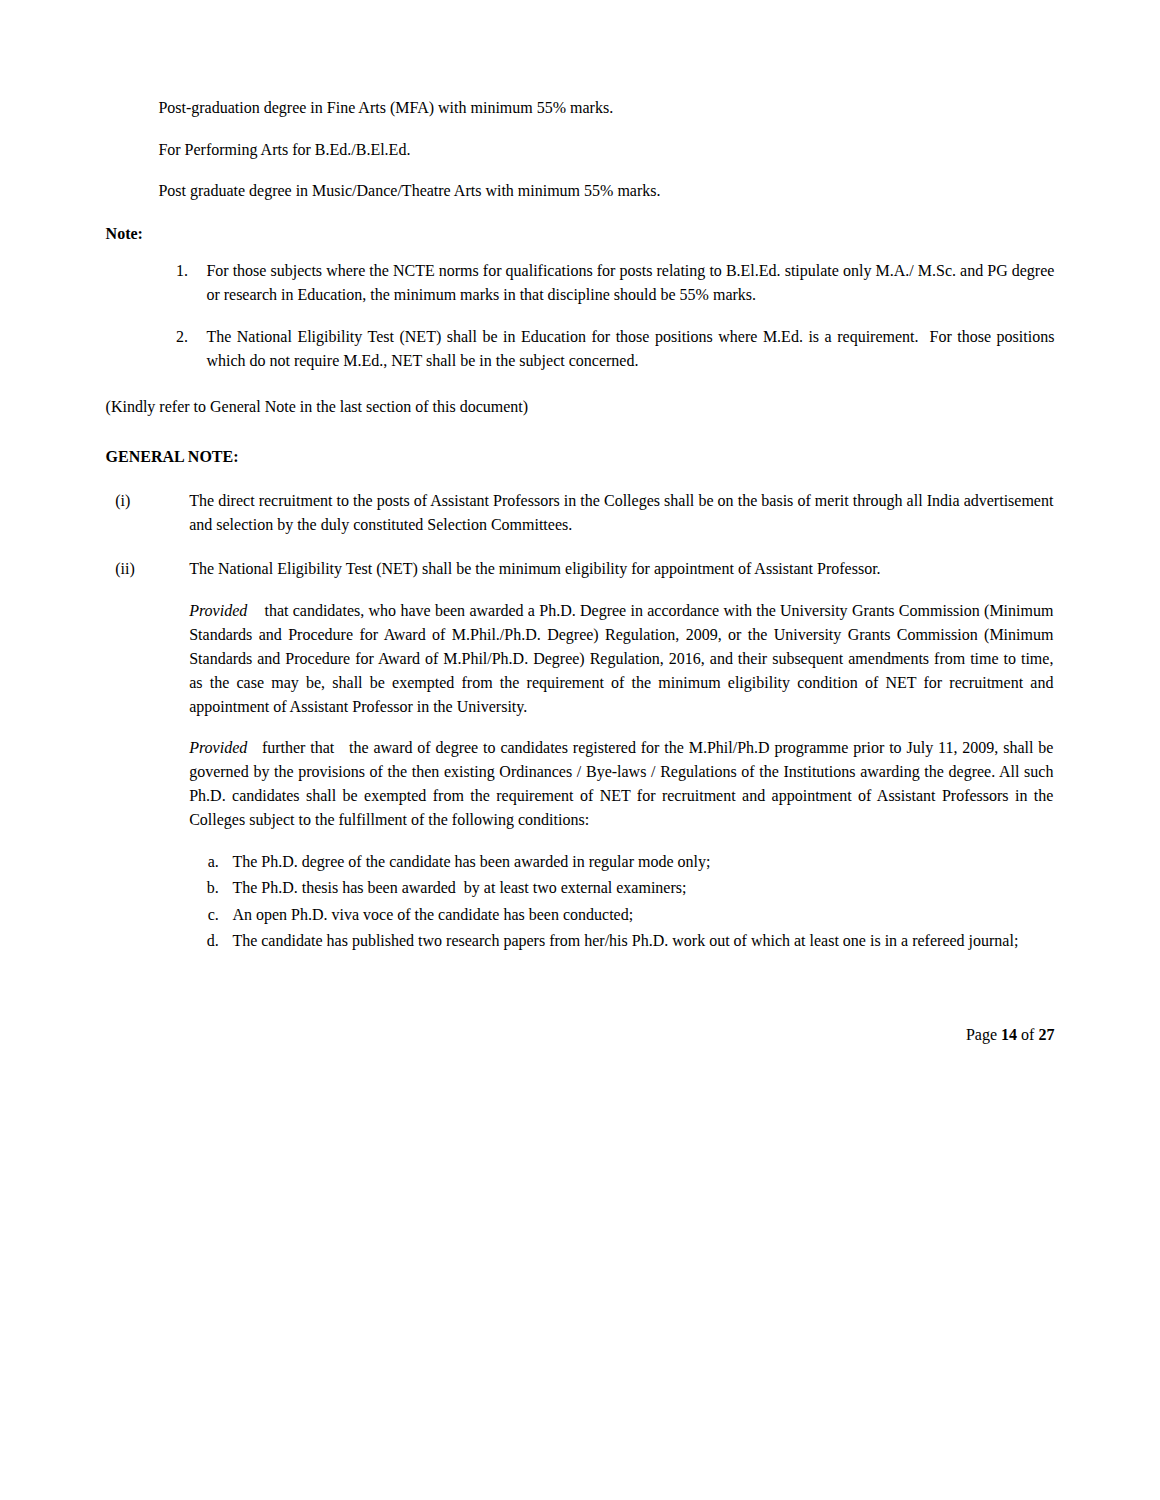Post-graduation degree in Fine Arts (MFA) with minimum 55% marks.
For Performing Arts for B.Ed./B.El.Ed.
Post graduate degree in Music/Dance/Theatre Arts with minimum 55% marks.
Note:
For those subjects where the NCTE norms for qualifications for posts relating to B.El.Ed. stipulate only M.A./ M.Sc. and PG degree or research in Education, the minimum marks in that discipline should be 55% marks.
The National Eligibility Test (NET) shall be in Education for those positions where M.Ed. is a requirement. For those positions which do not require M.Ed., NET shall be in the subject concerned.
(Kindly refer to General Note in the last section of this document)
GENERAL NOTE:
| (i) | The direct recruitment to the posts of Assistant Professors in the Colleges shall be on the basis of merit through all India advertisement and selection by the duly constituted Selection Committees. |
| (ii) | The National Eligibility Test (NET) shall be the minimum eligibility for appointment of Assistant Professor. Provided that candidates, who have been awarded a Ph.D. Degree in accordance with the University Grants Commission (Minimum Standards and Procedure for Award of M.Phil./Ph.D. Degree) Regulation, 2009, or the University Grants Commission (Minimum Standards and Procedure for Award of M.Phil/Ph.D. Degree) Regulation, 2016, and their subsequent amendments from time to time, as the case may be, shall be exempted from the requirement of the minimum eligibility condition of NET for recruitment and appointment of Assistant Professor in the University. Provided further that the award of degree to candidates registered for the M.Phil/Ph.D programme prior to July 11, 2009, shall be governed by the provisions of the then existing Ordinances / Bye-laws / Regulations of the Institutions awarding the degree. All such Ph.D. candidates shall be exempted from the requirement of NET for recruitment and appointment of Assistant Professors in the Colleges subject to the fulfillment of the following conditions: The Ph.D. degree of the candidate has been awarded in regular mode only; The Ph.D. thesis has been awarded by at least two external examiners; An open Ph.D. viva voce of the candidate has been conducted; The candidate has published two research papers from her/his Ph.D. work out of which at least one is in a refereed journal; |
Page 14 of 27